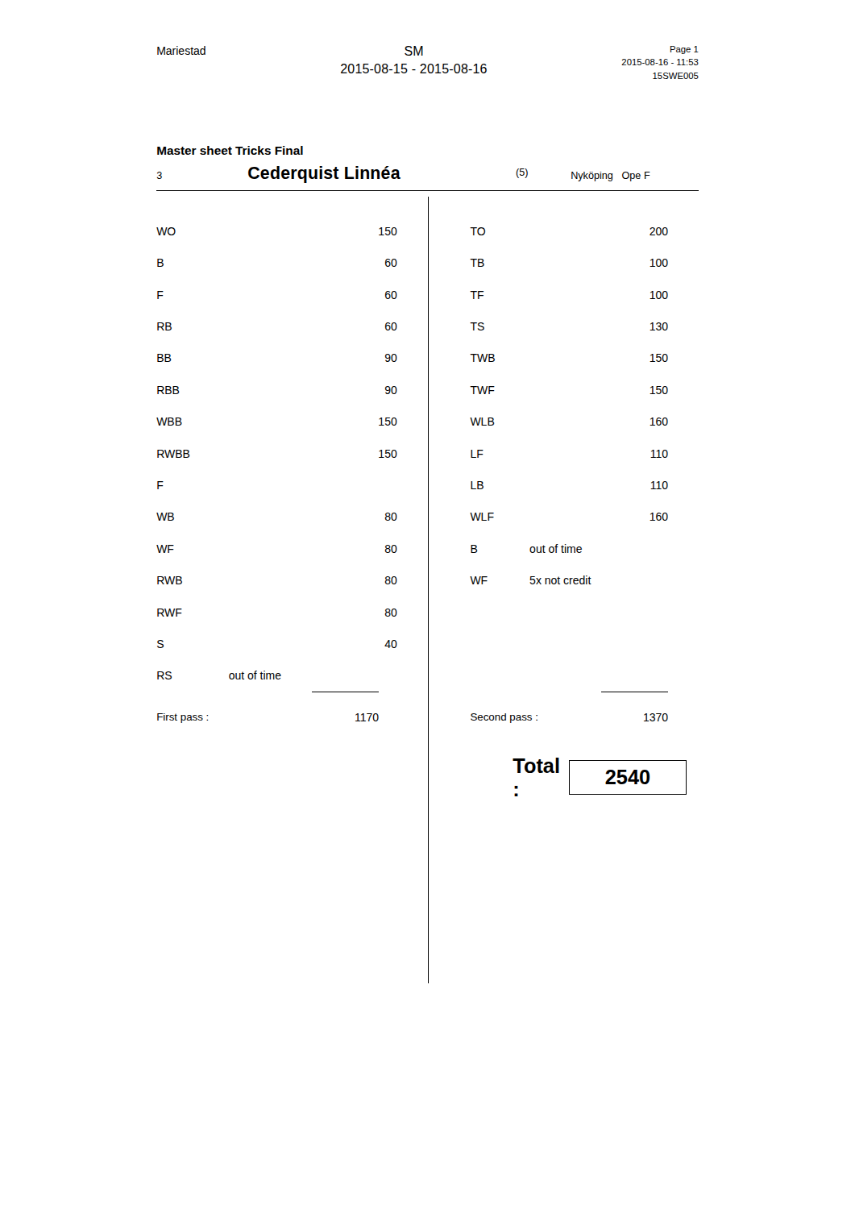Mariestad
SM
2015-08-15 - 2015-08-16
Page 1
2015-08-16 - 11:53
15SWE005
Master sheet Tricks Final
3
Cederquist Linnéa
(5)
Nyköping Ope F
| WO | | 150 |
| B | | 60 |
| F | | 60 |
| RB | | 60 |
| BB | | 90 |
| RBB | | 90 |
| WBB | | 150 |
| RWBB | | 150 |
| F | | |
| WB | | 80 |
| WF | | 80 |
| RWB | | 80 |
| RWF | | 80 |
| S | | 40 |
| RS | out of time | |
First pass :
1170
| TO | | 200 |
| TB | | 100 |
| TF | | 100 |
| TS | | 130 |
| TWB | | 150 |
| TWF | | 150 |
| WLB | | 160 |
| LF | | 110 |
| LB | | 110 |
| WLF | | 160 |
| B | out of time | |
| WF | 5x not credit | |
Second pass :
1370
Total :
2540